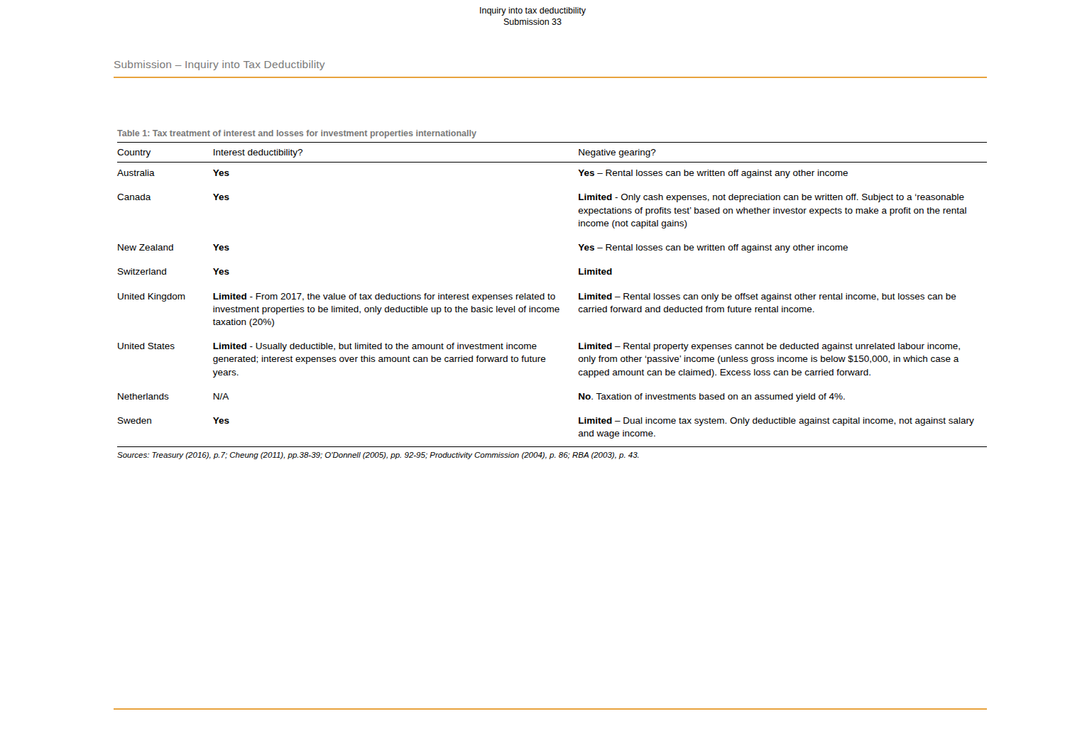Inquiry into tax deductibility
Submission 33
Submission – Inquiry into Tax Deductibility
Table 1: Tax treatment of interest and losses for investment properties internationally
| Country | Interest deductibility? | Negative gearing? |
| --- | --- | --- |
| Australia | Yes | Yes – Rental losses can be written off against any other income |
| Canada | Yes | Limited - Only cash expenses, not depreciation can be written off. Subject to a ‘reasonable expectations of profits test’ based on whether investor expects to make a profit on the rental income (not capital gains) |
| New Zealand | Yes | Yes – Rental losses can be written off against any other income |
| Switzerland | Yes | Limited |
| United Kingdom | Limited - From 2017, the value of tax deductions for interest expenses related to investment properties to be limited, only deductible up to the basic level of income taxation (20%) | Limited – Rental losses can only be offset against other rental income, but losses can be carried forward and deducted from future rental income. |
| United States | Limited - Usually deductible, but limited to the amount of investment income generated; interest expenses over this amount can be carried forward to future years. | Limited – Rental property expenses cannot be deducted against unrelated labour income, only from other ‘passive’ income (unless gross income is below $150,000, in which case a capped amount can be claimed). Excess loss can be carried forward. |
| Netherlands | N/A | No . Taxation of investments based on an assumed yield of 4%. |
| Sweden | Yes | Limited – Dual income tax system. Only deductible against capital income, not against salary and wage income. |
Sources: Treasury (2016), p.7; Cheung (2011), pp.38-39; O'Donnell (2005), pp. 92-95; Productivity Commission (2004), p. 86; RBA (2003), p. 43.